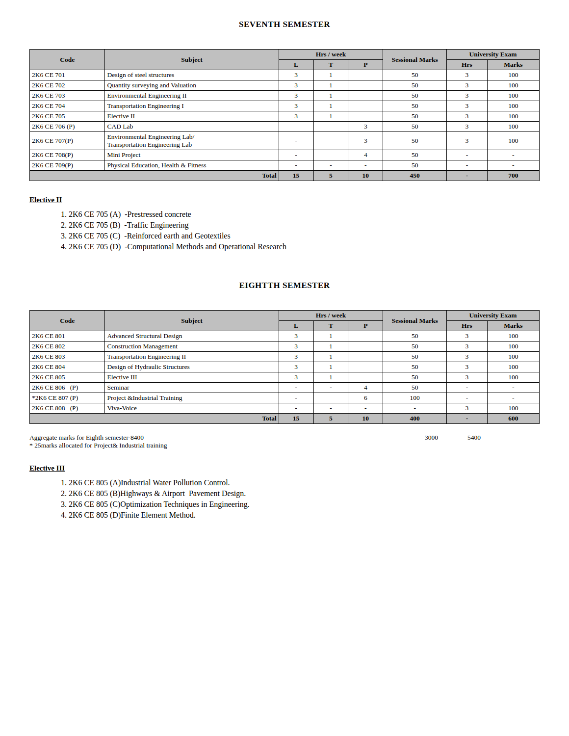SEVENTH SEMESTER
| Code | Subject | Hrs / week | Sessional Marks | University Exam |
| --- | --- | --- | --- | --- |
| L | T | P | Hrs | Marks |
| 2K6 CE 701 | Design of steel structures | 3 | 1 | | 50 | 3 | 100 |
| 2K6 CE 702 | Quantity surveying and Valuation | 3 | 1 | | 50 | 3 | 100 |
| 2K6 CE 703 | Environmental Engineering II | 3 | 1 | | 50 | 3 | 100 |
| 2K6 CE 704 | Transportation Engineering I | 3 | 1 | | 50 | 3 | 100 |
| 2K6 CE 705 | Elective II | 3 | 1 | | 50 | 3 | 100 |
| 2K6 CE 706 (P) | CAD Lab | | | 3 | 50 | 3 | 100 |
| 2K6 CE 707(P) | Environmental Engineering Lab/ Transportation Engineering Lab | - | | 3 | 50 | 3 | 100 |
| 2K6 CE 708(P) | Mini Project | - | | 4 | 50 | - | - |
| 2K6 CE 709(P) | Physical Education, Health & Fitness | - | - | - | 50 | - | - |
| Total | 15 | 5 | 10 | 450 | - | 700 |
Elective II
2K6 CE 705 (A) -Prestressed concrete
2K6 CE 705 (B) -Traffic Engineering
2K6 CE 705 (C) -Reinforced earth and Geotextiles
2K6 CE 705 (D) -Computational Methods and Operational Research
EIGHTTH SEMESTER
| Code | Subject | Hrs / week | Sessional Marks | University Exam |
| --- | --- | --- | --- | --- |
| L | T | P | Hrs | Marks |
| 2K6 CE 801 | Advanced Structural Design | 3 | 1 | | 50 | 3 | 100 |
| 2K6 CE 802 | Construction Management | 3 | 1 | | 50 | 3 | 100 |
| 2K6 CE 803 | Transportation Engineering II | 3 | 1 | | 50 | 3 | 100 |
| 2K6 CE 804 | Design of Hydraulic Structures | 3 | 1 | | 50 | 3 | 100 |
| 2K6 CE 805 | Elective III | 3 | 1 | | 50 | 3 | 100 |
| 2K6 CE 806 (P) | Seminar | - | - | 4 | 50 | - | - |
| *2K6 CE 807 (P) | Project &Industrial Training | - | | 6 | 100 | - | - |
| 2K6 CE 808 (P) | Viva-Voice | - | - | - | - | 3 | 100 |
| Total | 15 | 5 | 10 | 400 | - | 600 |
Aggregate marks for Eighth semester-8400 30005400
* 25marks allocated for Project& Industrial training
Elective III
2K6 CE 805 (A)Industrial Water Pollution Control.
2K6 CE 805 (B)Highways & Airport Pavement Design.
2K6 CE 805 (C)Optimization Techniques in Engineering.
2K6 CE 805 (D)Finite Element Method.